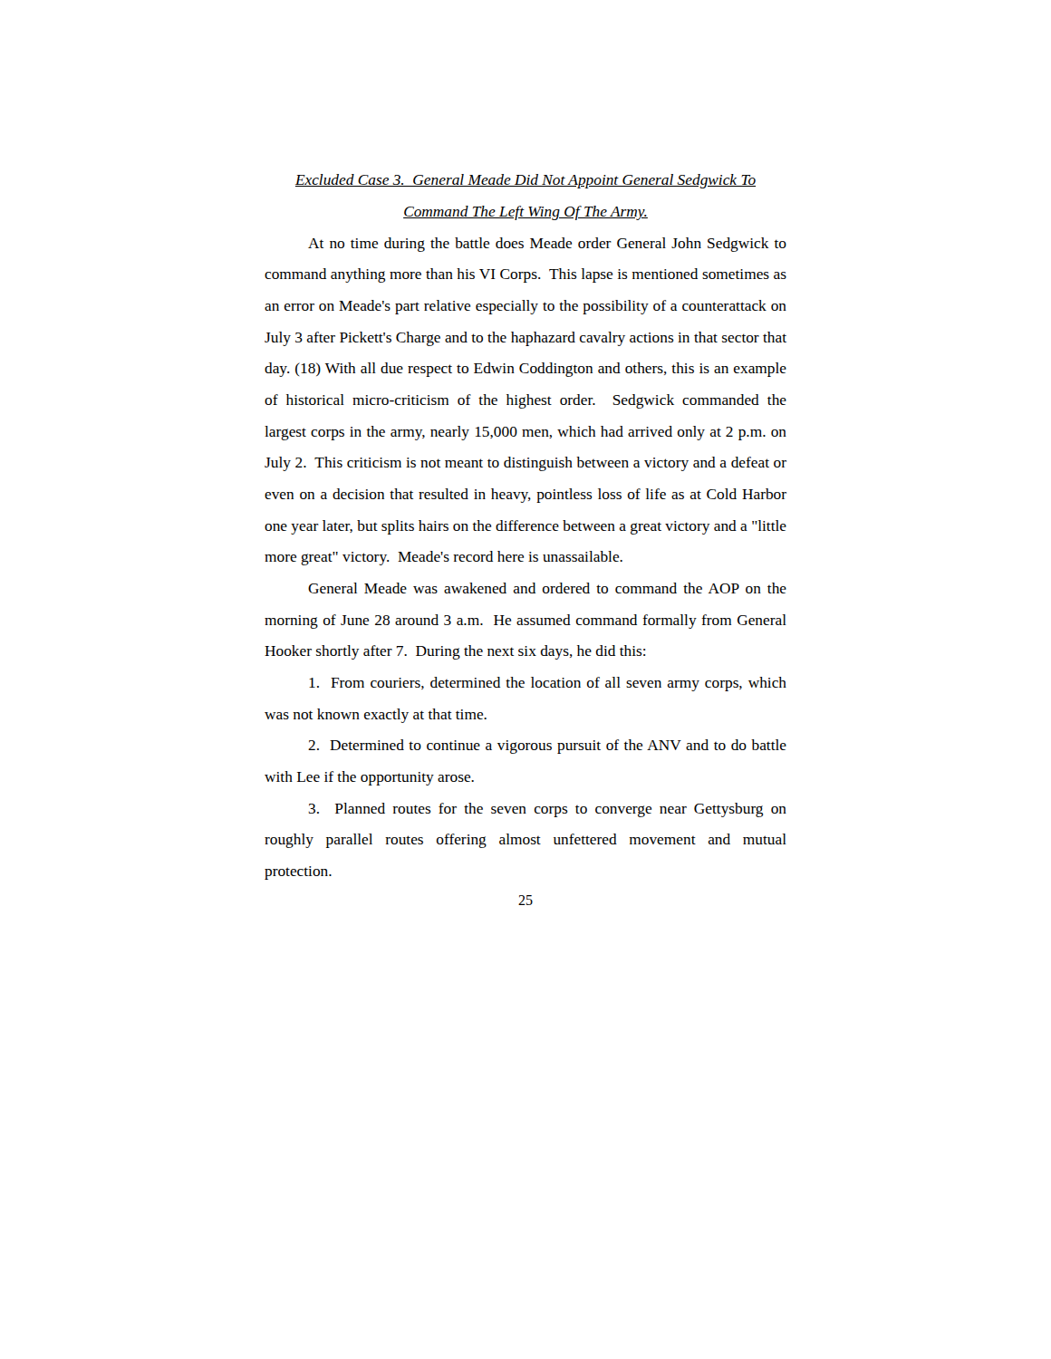Excluded Case 3. General Meade Did Not Appoint General Sedgwick To Command The Left Wing Of The Army.
At no time during the battle does Meade order General John Sedgwick to command anything more than his VI Corps. This lapse is mentioned sometimes as an error on Meade's part relative especially to the possibility of a counterattack on July 3 after Pickett's Charge and to the haphazard cavalry actions in that sector that day. (18) With all due respect to Edwin Coddington and others, this is an example of historical micro-criticism of the highest order. Sedgwick commanded the largest corps in the army, nearly 15,000 men, which had arrived only at 2 p.m. on July 2. This criticism is not meant to distinguish between a victory and a defeat or even on a decision that resulted in heavy, pointless loss of life as at Cold Harbor one year later, but splits hairs on the difference between a great victory and a "little more great" victory. Meade's record here is unassailable.
General Meade was awakened and ordered to command the AOP on the morning of June 28 around 3 a.m. He assumed command formally from General Hooker shortly after 7. During the next six days, he did this:
1. From couriers, determined the location of all seven army corps, which was not known exactly at that time.
2. Determined to continue a vigorous pursuit of the ANV and to do battle with Lee if the opportunity arose.
3. Planned routes for the seven corps to converge near Gettysburg on roughly parallel routes offering almost unfettered movement and mutual protection.
25